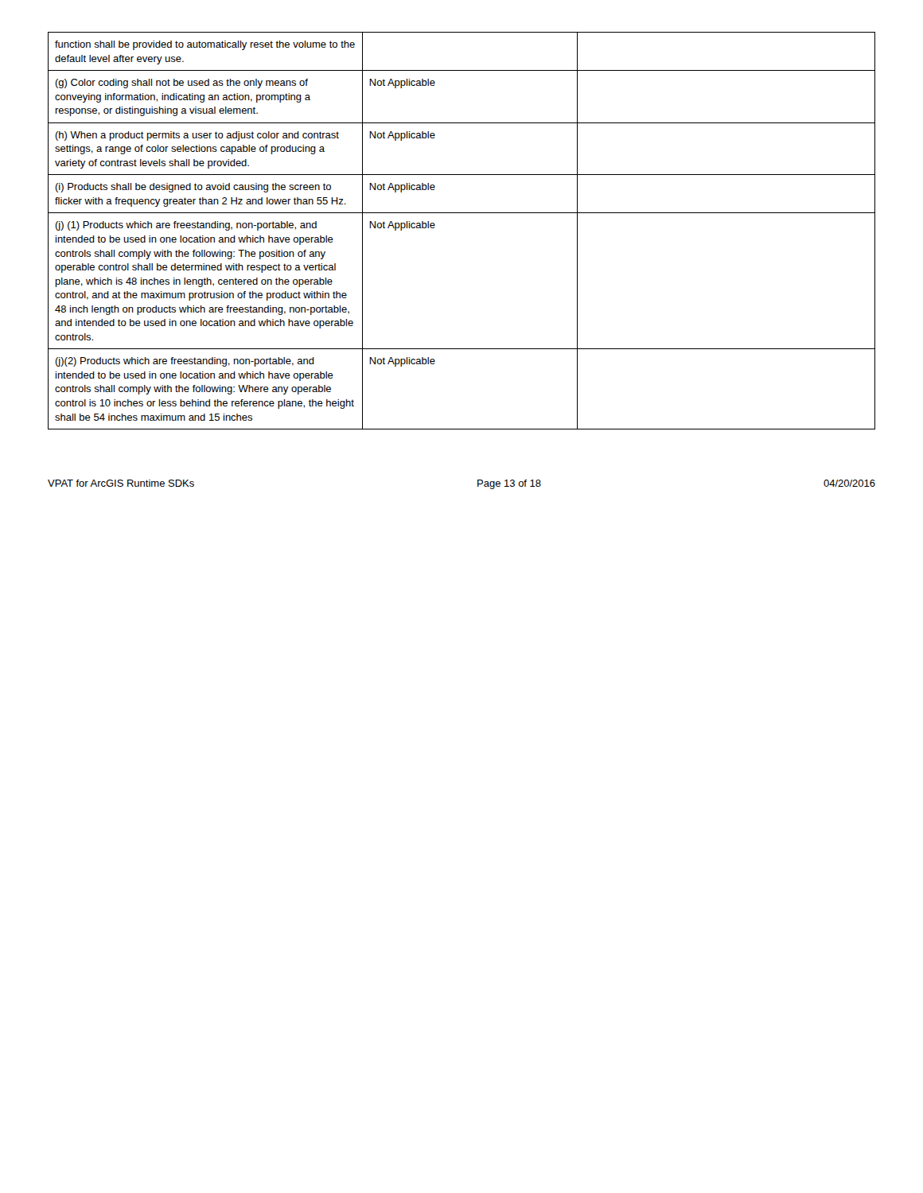| function shall be provided to automatically reset the volume to the default level after every use. | | |
| (g) Color coding shall not be used as the only means of conveying information, indicating an action, prompting a response, or distinguishing a visual element. | Not Applicable | |
| (h) When a product permits a user to adjust color and contrast settings, a range of color selections capable of producing a variety of contrast levels shall be provided. | Not Applicable | |
| (i) Products shall be designed to avoid causing the screen to flicker with a frequency greater than 2 Hz and lower than 55 Hz. | Not Applicable | |
| (j) (1) Products which are freestanding, non-portable, and intended to be used in one location and which have operable controls shall comply with the following: The position of any operable control shall be determined with respect to a vertical plane, which is 48 inches in length, centered on the operable control, and at the maximum protrusion of the product within the 48 inch length on products which are freestanding, non-portable, and intended to be used in one location and which have operable controls. | Not Applicable | |
| (j)(2) Products which are freestanding, non-portable, and intended to be used in one location and which have operable controls shall comply with the following: Where any operable control is 10 inches or less behind the reference plane, the height shall be 54 inches maximum and 15 inches | Not Applicable | |
VPAT for ArcGIS Runtime SDKs Page 13 of 18 04/20/2016